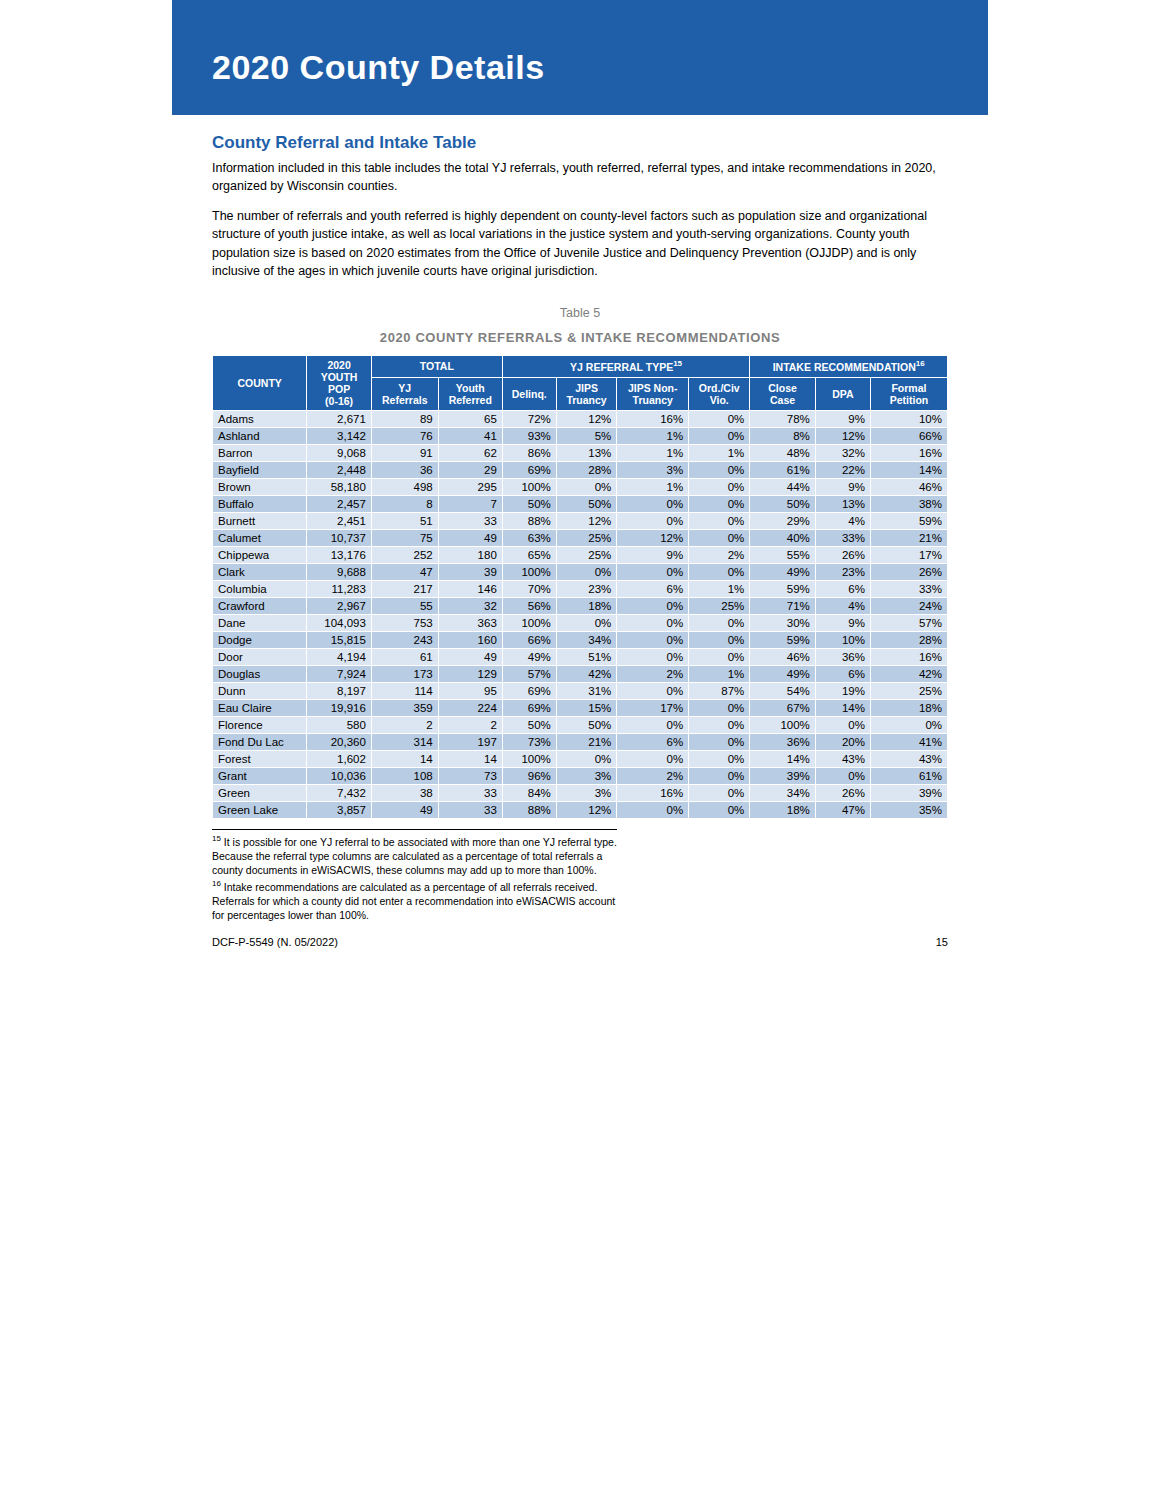2020 County Details
County Referral and Intake Table
Information included in this table includes the total YJ referrals, youth referred, referral types, and intake recommendations in 2020, organized by Wisconsin counties.
The number of referrals and youth referred is highly dependent on county-level factors such as population size and organizational structure of youth justice intake, as well as local variations in the justice system and youth-serving organizations. County youth population size is based on 2020 estimates from the Office of Juvenile Justice and Delinquency Prevention (OJJDP) and is only inclusive of the ages in which juvenile courts have original jurisdiction.
Table 5
2020 COUNTY REFERRALS & INTAKE RECOMMENDATIONS
| COUNTY | 2020 YOUTH POP (0-16) | TOTAL | YJ REFERRAL TYPE 15 | INTAKE RECOMMENDATION 16 |
| --- | --- | --- | --- | --- |
| YJ Referrals | Youth Referred | Delinq. | JIPS Truancy | JIPS Non- Truancy | Ord./Civ Vio. | Close Case | DPA | Formal Petition |
| Adams | 2,671 | 89 | 65 | 72% | 12% | 16% | 0% | 78% | 9% | 10% |
| Ashland | 3,142 | 76 | 41 | 93% | 5% | 1% | 0% | 8% | 12% | 66% |
| Barron | 9,068 | 91 | 62 | 86% | 13% | 1% | 1% | 48% | 32% | 16% |
| Bayfield | 2,448 | 36 | 29 | 69% | 28% | 3% | 0% | 61% | 22% | 14% |
| Brown | 58,180 | 498 | 295 | 100% | 0% | 1% | 0% | 44% | 9% | 46% |
| Buffalo | 2,457 | 8 | 7 | 50% | 50% | 0% | 0% | 50% | 13% | 38% |
| Burnett | 2,451 | 51 | 33 | 88% | 12% | 0% | 0% | 29% | 4% | 59% |
| Calumet | 10,737 | 75 | 49 | 63% | 25% | 12% | 0% | 40% | 33% | 21% |
| Chippewa | 13,176 | 252 | 180 | 65% | 25% | 9% | 2% | 55% | 26% | 17% |
| Clark | 9,688 | 47 | 39 | 100% | 0% | 0% | 0% | 49% | 23% | 26% |
| Columbia | 11,283 | 217 | 146 | 70% | 23% | 6% | 1% | 59% | 6% | 33% |
| Crawford | 2,967 | 55 | 32 | 56% | 18% | 0% | 25% | 71% | 4% | 24% |
| Dane | 104,093 | 753 | 363 | 100% | 0% | 0% | 0% | 30% | 9% | 57% |
| Dodge | 15,815 | 243 | 160 | 66% | 34% | 0% | 0% | 59% | 10% | 28% |
| Door | 4,194 | 61 | 49 | 49% | 51% | 0% | 0% | 46% | 36% | 16% |
| Douglas | 7,924 | 173 | 129 | 57% | 42% | 2% | 1% | 49% | 6% | 42% |
| Dunn | 8,197 | 114 | 95 | 69% | 31% | 0% | 87% | 54% | 19% | 25% |
| Eau Claire | 19,916 | 359 | 224 | 69% | 15% | 17% | 0% | 67% | 14% | 18% |
| Florence | 580 | 2 | 2 | 50% | 50% | 0% | 0% | 100% | 0% | 0% |
| Fond Du Lac | 20,360 | 314 | 197 | 73% | 21% | 6% | 0% | 36% | 20% | 41% |
| Forest | 1,602 | 14 | 14 | 100% | 0% | 0% | 0% | 14% | 43% | 43% |
| Grant | 10,036 | 108 | 73 | 96% | 3% | 2% | 0% | 39% | 0% | 61% |
| Green | 7,432 | 38 | 33 | 84% | 3% | 16% | 0% | 34% | 26% | 39% |
| Green Lake | 3,857 | 49 | 33 | 88% | 12% | 0% | 0% | 18% | 47% | 35% |
15 It is possible for one YJ referral to be associated with more than one YJ referral type. Because the referral type columns are calculated as a percentage of total referrals a county documents in eWiSACWIS, these columns may add up to more than 100%.
16 Intake recommendations are calculated as a percentage of all referrals received. Referrals for which a county did not enter a recommendation into eWiSACWIS account for percentages lower than 100%.
DCF-P-5549 (N. 05/2022) 15